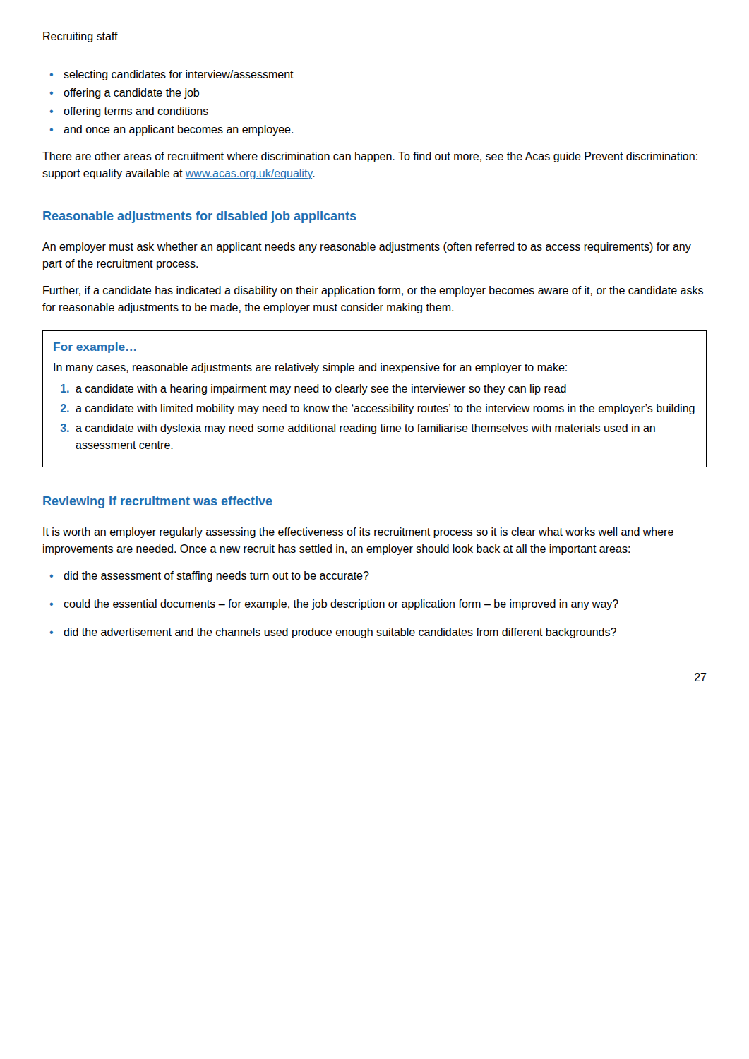Recruiting staff
selecting candidates for interview/assessment
offering a candidate the job
offering terms and conditions
and once an applicant becomes an employee.
There are other areas of recruitment where discrimination can happen. To find out more, see the Acas guide Prevent discrimination: support equality available at www.acas.org.uk/equality.
Reasonable adjustments for disabled job applicants
An employer must ask whether an applicant needs any reasonable adjustments (often referred to as access requirements) for any part of the recruitment process.
Further, if a candidate has indicated a disability on their application form, or the employer becomes aware of it, or the candidate asks for reasonable adjustments to be made, the employer must consider making them.
For example…
In many cases, reasonable adjustments are relatively simple and inexpensive for an employer to make:
a candidate with a hearing impairment may need to clearly see the interviewer so they can lip read
a candidate with limited mobility may need to know the ‘accessibility routes’ to the interview rooms in the employer’s building
a candidate with dyslexia may need some additional reading time to familiarise themselves with materials used in an assessment centre.
Reviewing if recruitment was effective
It is worth an employer regularly assessing the effectiveness of its recruitment process so it is clear what works well and where improvements are needed. Once a new recruit has settled in, an employer should look back at all the important areas:
did the assessment of staffing needs turn out to be accurate?
could the essential documents – for example, the job description or application form – be improved in any way?
did the advertisement and the channels used produce enough suitable candidates from different backgrounds?
27